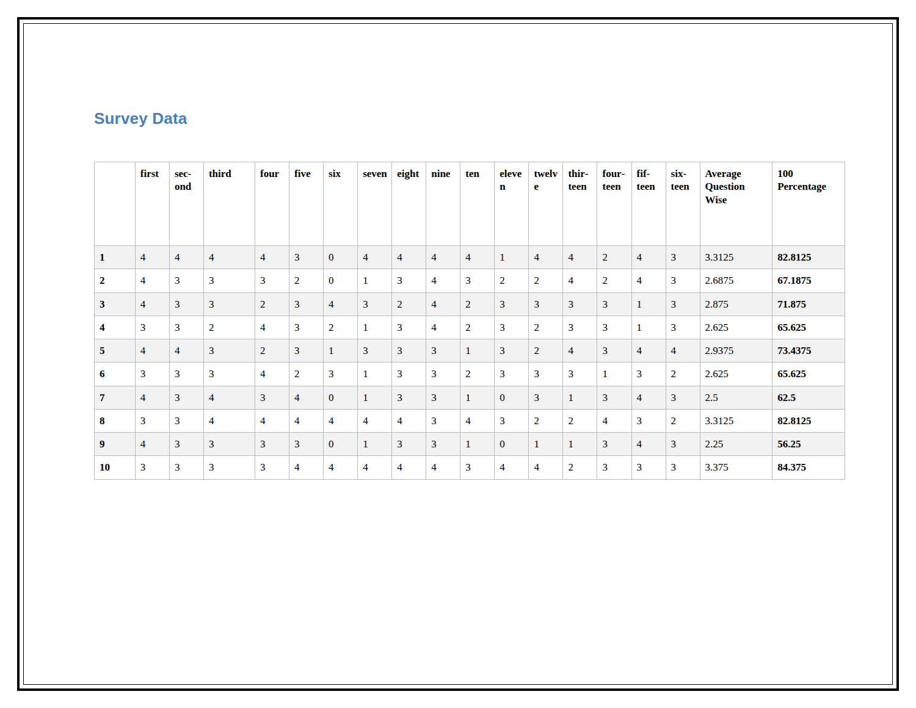Survey Data
| | first | second | third | four | five | six | seven | eight | nine | ten | eleven | twelve | thirteen | fourteen | fifteen | sixteen | Average Question Wise | 100 Percentage |
| --- | --- | --- | --- | --- | --- | --- | --- | --- | --- | --- | --- | --- | --- | --- | --- | --- | --- | --- |
| 1 | 4 | 4 | 4 | 4 | 3 | 0 | 4 | 4 | 4 | 4 | 1 | 4 | 4 | 2 | 4 | 3 | 3.3125 | 82.8125 |
| 2 | 4 | 3 | 3 | 3 | 2 | 0 | 1 | 3 | 4 | 3 | 2 | 2 | 4 | 2 | 4 | 3 | 2.6875 | 67.1875 |
| 3 | 4 | 3 | 3 | 2 | 3 | 4 | 3 | 2 | 4 | 2 | 3 | 3 | 3 | 3 | 1 | 3 | 2.875 | 71.875 |
| 4 | 3 | 3 | 2 | 4 | 3 | 2 | 1 | 3 | 4 | 2 | 3 | 2 | 3 | 3 | 1 | 3 | 2.625 | 65.625 |
| 5 | 4 | 4 | 3 | 2 | 3 | 1 | 3 | 3 | 3 | 1 | 3 | 2 | 4 | 3 | 4 | 4 | 2.9375 | 73.4375 |
| 6 | 3 | 3 | 3 | 4 | 2 | 3 | 1 | 3 | 3 | 2 | 3 | 3 | 3 | 1 | 3 | 2 | 2.625 | 65.625 |
| 7 | 4 | 3 | 4 | 3 | 4 | 0 | 1 | 3 | 3 | 1 | 0 | 3 | 1 | 3 | 4 | 3 | 2.5 | 62.5 |
| 8 | 3 | 3 | 4 | 4 | 4 | 4 | 4 | 4 | 3 | 4 | 3 | 2 | 2 | 4 | 3 | 2 | 3.3125 | 82.8125 |
| 9 | 4 | 3 | 3 | 3 | 3 | 0 | 1 | 3 | 3 | 1 | 0 | 1 | 1 | 3 | 4 | 3 | 2.25 | 56.25 |
| 10 | 3 | 3 | 3 | 3 | 4 | 4 | 4 | 4 | 4 | 3 | 4 | 4 | 2 | 3 | 3 | 3 | 3.375 | 84.375 |